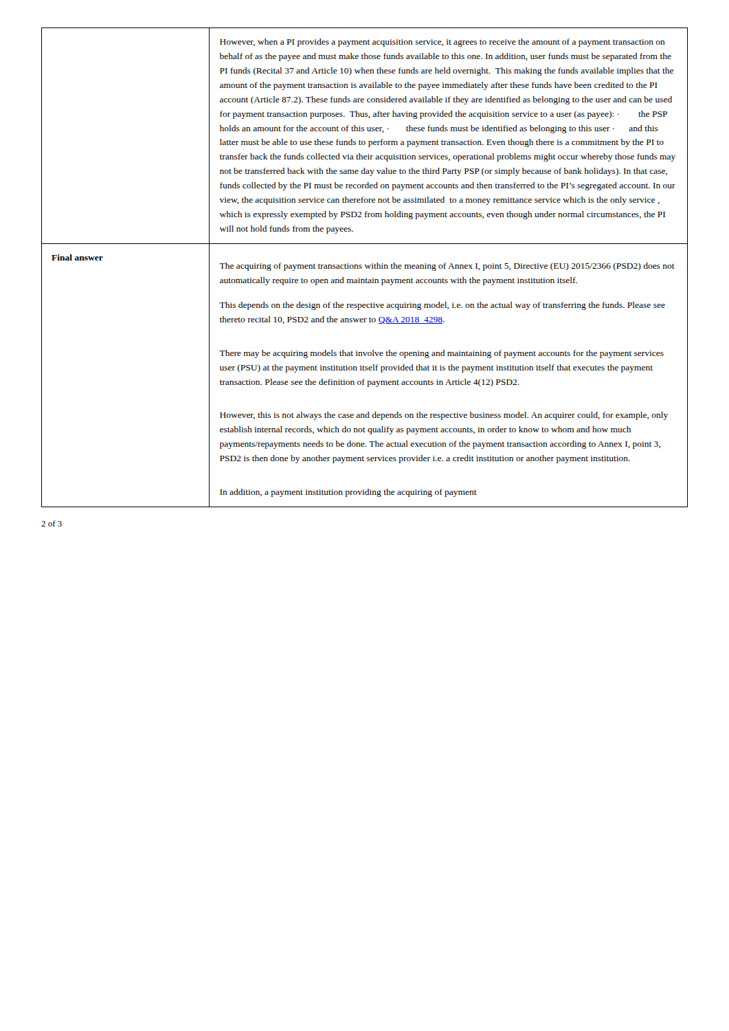| | However, when a PI provides a payment acquisition service, it agrees to receive the amount of a payment transaction on behalf of as the payee and must make those funds available to this one. In addition, user funds must be separated from the PI funds (Recital 37 and Article 10) when these funds are held overnight. This making the funds available implies that the amount of the payment transaction is available to the payee immediately after these funds have been credited to the PI account (Article 87.2). These funds are considered available if they are identified as belonging to the user and can be used for payment transaction purposes. Thus, after having provided the acquisition service to a user (as payee): · the PSP holds an amount for the account of this user, · these funds must be identified as belonging to this user · and this latter must be able to use these funds to perform a payment transaction. Even though there is a commitment by the PI to transfer back the funds collected via their acquisition services, operational problems might occur whereby those funds may not be transferred back with the same day value to the third Party PSP (or simply because of bank holidays). In that case, funds collected by the PI must be recorded on payment accounts and then transferred to the PI’s segregated account. In our view, the acquisition service can therefore not be assimilated to a money remittance service which is the only service , which is expressly exempted by PSD2 from holding payment accounts, even though under normal circumstances, the PI will not hold funds from the payees. |
| Final answer | The acquiring of payment transactions within the meaning of Annex I, point 5, Directive (EU) 2015/2366 (PSD2) does not automatically require to open and maintain payment accounts with the payment institution itself. This depends on the design of the respective acquiring model, i.e. on the actual way of transferring the funds. Please see thereto recital 10, PSD2 and the answer to Q&A 2018_4298 . There may be acquiring models that involve the opening and maintaining of payment accounts for the payment services user (PSU) at the payment institution itself provided that it is the payment institution itself that executes the payment transaction. Please see the definition of payment accounts in Article 4(12) PSD2. However, this is not always the case and depends on the respective business model. An acquirer could, for example, only establish internal records, which do not qualify as payment accounts, in order to know to whom and how much payments/repayments needs to be done. The actual execution of the payment transaction according to Annex I, point 3, PSD2 is then done by another payment services provider i.e. a credit institution or another payment institution. In addition, a payment institution providing the acquiring of payment |
2 of 3